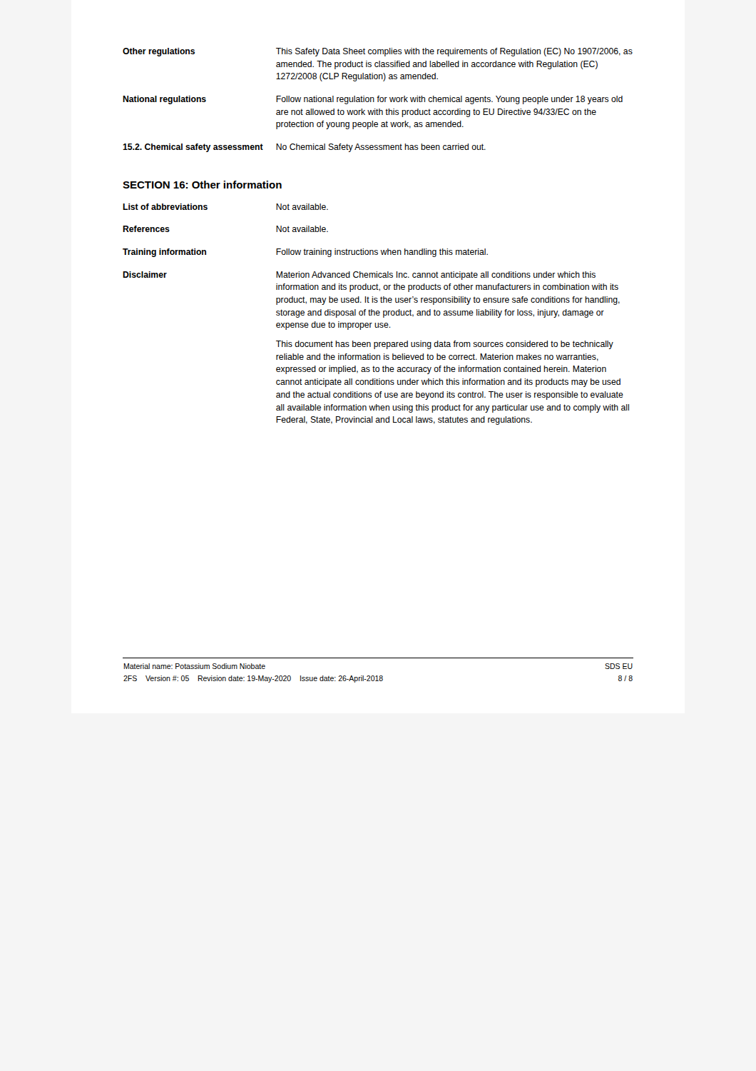| Other regulations | This Safety Data Sheet complies with the requirements of Regulation (EC) No 1907/2006, as amended. The product is classified and labelled in accordance with Regulation (EC) 1272/2008 (CLP Regulation) as amended. |
| National regulations | Follow national regulation for work with chemical agents. Young people under 18 years old are not allowed to work with this product according to EU Directive 94/33/EC on the protection of young people at work, as amended. |
| 15.2. Chemical safety assessment | No Chemical Safety Assessment has been carried out. |
SECTION 16: Other information
| List of abbreviations | Not available. |
| References | Not available. |
| Training information | Follow training instructions when handling this material. |
| Disclaimer | Materion Advanced Chemicals Inc. cannot anticipate all conditions under which this information and its product, or the products of other manufacturers in combination with its product, may be used. It is the user’s responsibility to ensure safe conditions for handling, storage and disposal of the product, and to assume liability for loss, injury, damage or expense due to improper use. This document has been prepared using data from sources considered to be technically reliable and the information is believed to be correct. Materion makes no warranties, expressed or implied, as to the accuracy of the information contained herein. Materion cannot anticipate all conditions under which this information and its products may be used and the actual conditions of use are beyond its control. The user is responsible to evaluate all available information when using this product for any particular use and to comply with all Federal, State, Provincial and Local laws, statutes and regulations. |
| Material name: Potassium Sodium Niobate | SDS EU |
| 2FS Version #: 05 Revision date: 19-May-2020 Issue date: 26-April-2018 | 8 / 8 |